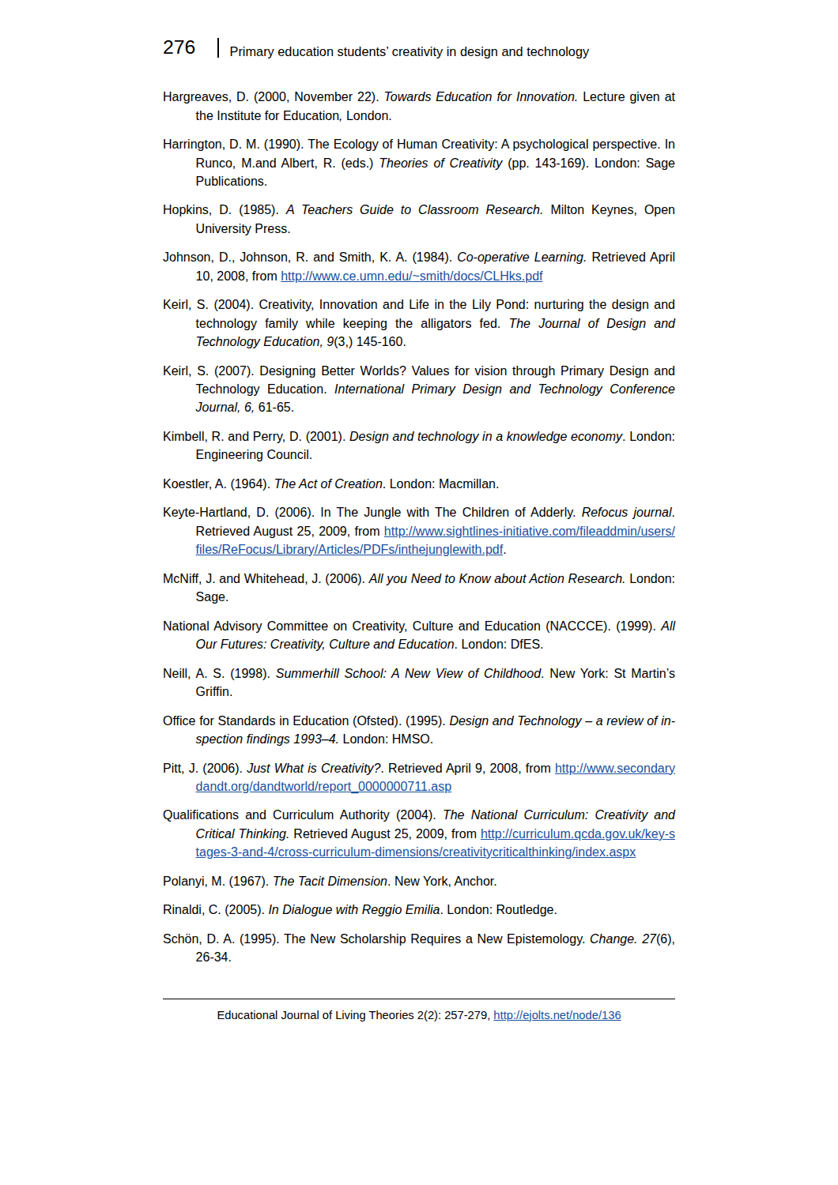276
Primary education students’ creativity in design and technology
Hargreaves, D. (2000, November 22). Towards Education for Innovation. Lecture given at the Institute for Education, London.
Harrington, D. M. (1990). The Ecology of Human Creativity: A psychological perspective. In Runco, M.and Albert, R. (eds.) Theories of Creativity (pp. 143-169). London: Sage Publications.
Hopkins, D. (1985). A Teachers Guide to Classroom Research. Milton Keynes, Open University Press.
Johnson, D., Johnson, R. and Smith, K. A. (1984). Co-operative Learning. Retrieved April 10, 2008, from http://www.ce.umn.edu/~smith/docs/CLHks.pdf
Keirl, S. (2004). Creativity, Innovation and Life in the Lily Pond: nurturing the design and technology family while keeping the alligators fed. The Journal of Design and Technology Education, 9(3,) 145-160.
Keirl, S. (2007). Designing Better Worlds? Values for vision through Primary Design and Technology Education. International Primary Design and Technology Conference Journal, 6, 61-65.
Kimbell, R. and Perry, D. (2001). Design and technology in a knowledge economy. London: Engineering Council.
Koestler, A. (1964). The Act of Creation. London: Macmillan.
Keyte-Hartland, D. (2006). In The Jungle with The Children of Adderly. Refocus journal. Retrieved August 25, 2009, from http://www.sightlines-initiative.com/fileaddmin/users/files/ReFocus/Library/Articles/PDFs/inthejunglewith.pdf.
McNiff, J. and Whitehead, J. (2006). All you Need to Know about Action Research. London: Sage.
National Advisory Committee on Creativity, Culture and Education (NACCCE). (1999). All Our Futures: Creativity, Culture and Education. London: DfES.
Neill, A. S. (1998). Summerhill School: A New View of Childhood. New York: St Martin’s Griffin.
Office for Standards in Education (Ofsted). (1995). Design and Technology – a review of inspection findings 1993–4. London: HMSO.
Pitt, J. (2006). Just What is Creativity?. Retrieved April 9, 2008, from http://www.secondarydandt.org/dandtworld/report_0000000711.asp
Qualifications and Curriculum Authority (2004). The National Curriculum: Creativity and Critical Thinking. Retrieved August 25, 2009, from http://curriculum.qcda.gov.uk/key-stages-3-and-4/cross-curriculum-dimensions/creativitycriticalthinking/index.aspx
Polanyi, M. (1967). The Tacit Dimension. New York, Anchor.
Rinaldi, C. (2005). In Dialogue with Reggio Emilia. London: Routledge.
Schön, D. A. (1995). The New Scholarship Requires a New Epistemology. Change. 27(6), 26-34.
Educational Journal of Living Theories 2(2): 257-279, http://ejolts.net/node/136